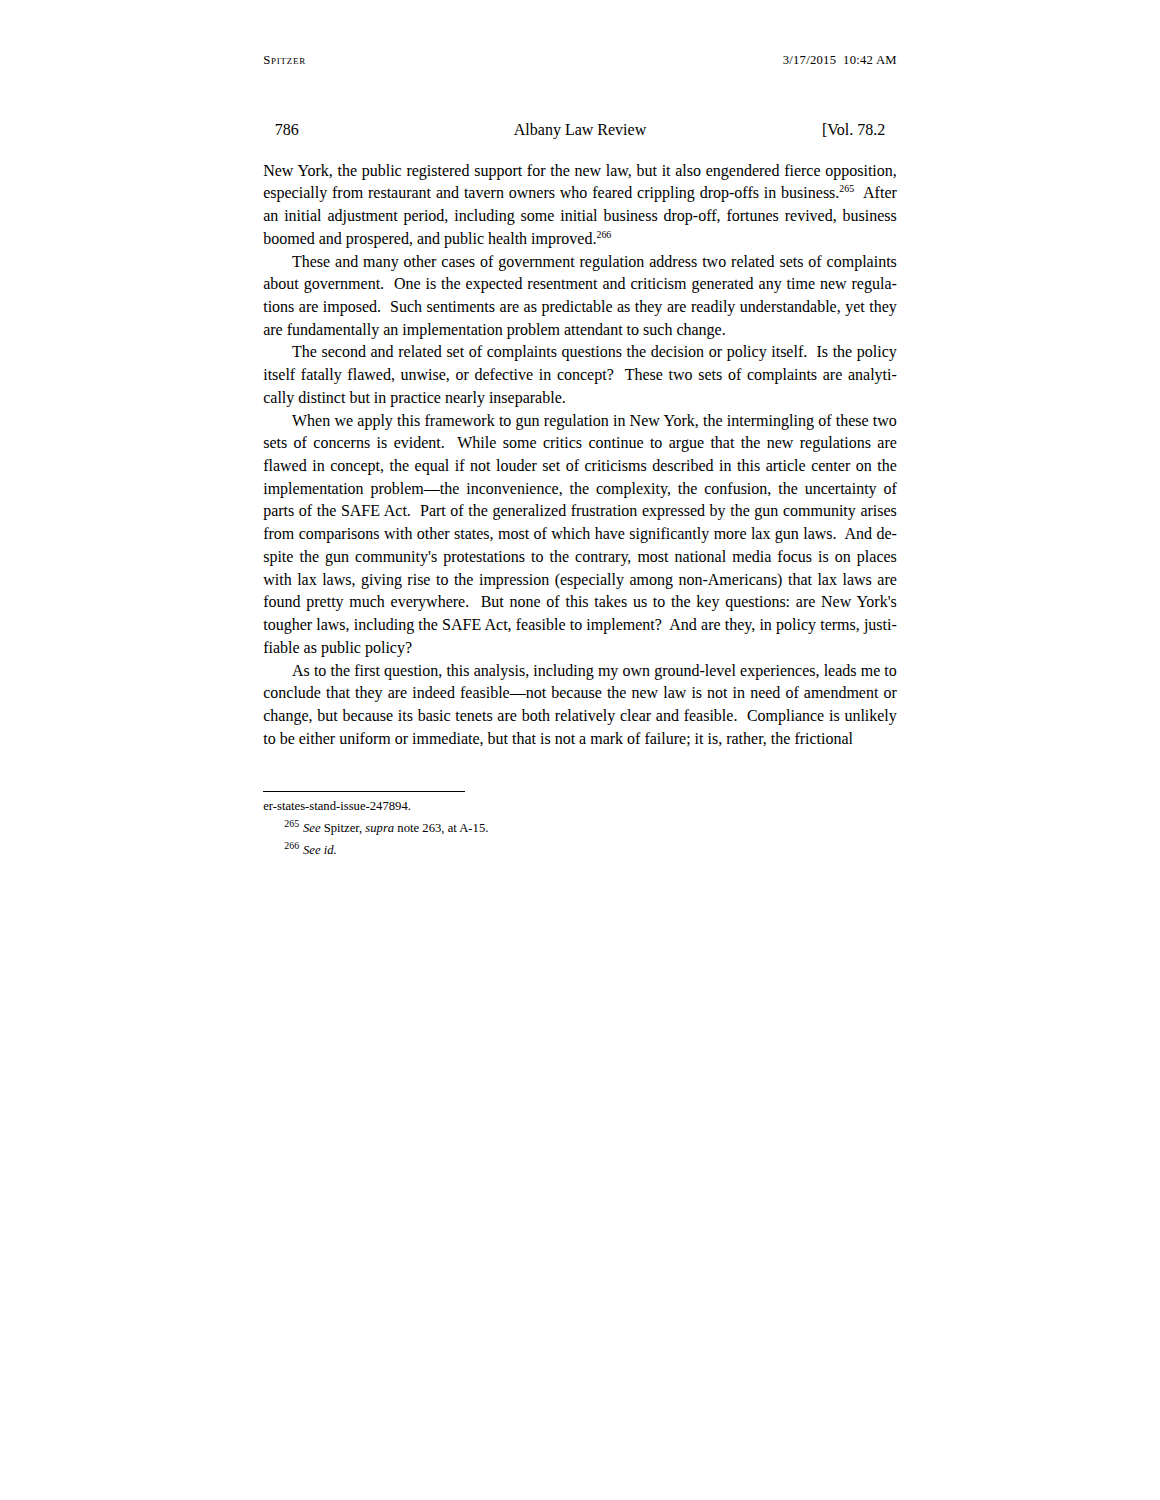Spitzer
3/17/2015 10:42 AM
786
Albany Law Review
[Vol. 78.2
New York, the public registered support for the new law, but it also engendered fierce opposition, especially from restaurant and tavern owners who feared crippling drop-offs in business.265 After an initial adjustment period, including some initial business drop-off, fortunes revived, business boomed and prospered, and public health improved.266
These and many other cases of government regulation address two related sets of complaints about government. One is the expected resentment and criticism generated any time new regulations are imposed. Such sentiments are as predictable as they are readily understandable, yet they are fundamentally an implementation problem attendant to such change.
The second and related set of complaints questions the decision or policy itself. Is the policy itself fatally flawed, unwise, or defective in concept? These two sets of complaints are analytically distinct but in practice nearly inseparable.
When we apply this framework to gun regulation in New York, the intermingling of these two sets of concerns is evident. While some critics continue to argue that the new regulations are flawed in concept, the equal if not louder set of criticisms described in this article center on the implementation problem—the inconvenience, the complexity, the confusion, the uncertainty of parts of the SAFE Act. Part of the generalized frustration expressed by the gun community arises from comparisons with other states, most of which have significantly more lax gun laws. And despite the gun community's protestations to the contrary, most national media focus is on places with lax laws, giving rise to the impression (especially among non-Americans) that lax laws are found pretty much everywhere. But none of this takes us to the key questions: are New York's tougher laws, including the SAFE Act, feasible to implement? And are they, in policy terms, justifiable as public policy?
As to the first question, this analysis, including my own ground-level experiences, leads me to conclude that they are indeed feasible—not because the new law is not in need of amendment or change, but because its basic tenets are both relatively clear and feasible. Compliance is unlikely to be either uniform or immediate, but that is not a mark of failure; it is, rather, the frictional
er-states-stand-issue-247894.
265 See Spitzer, supra note 263, at A-15.
266 See id.